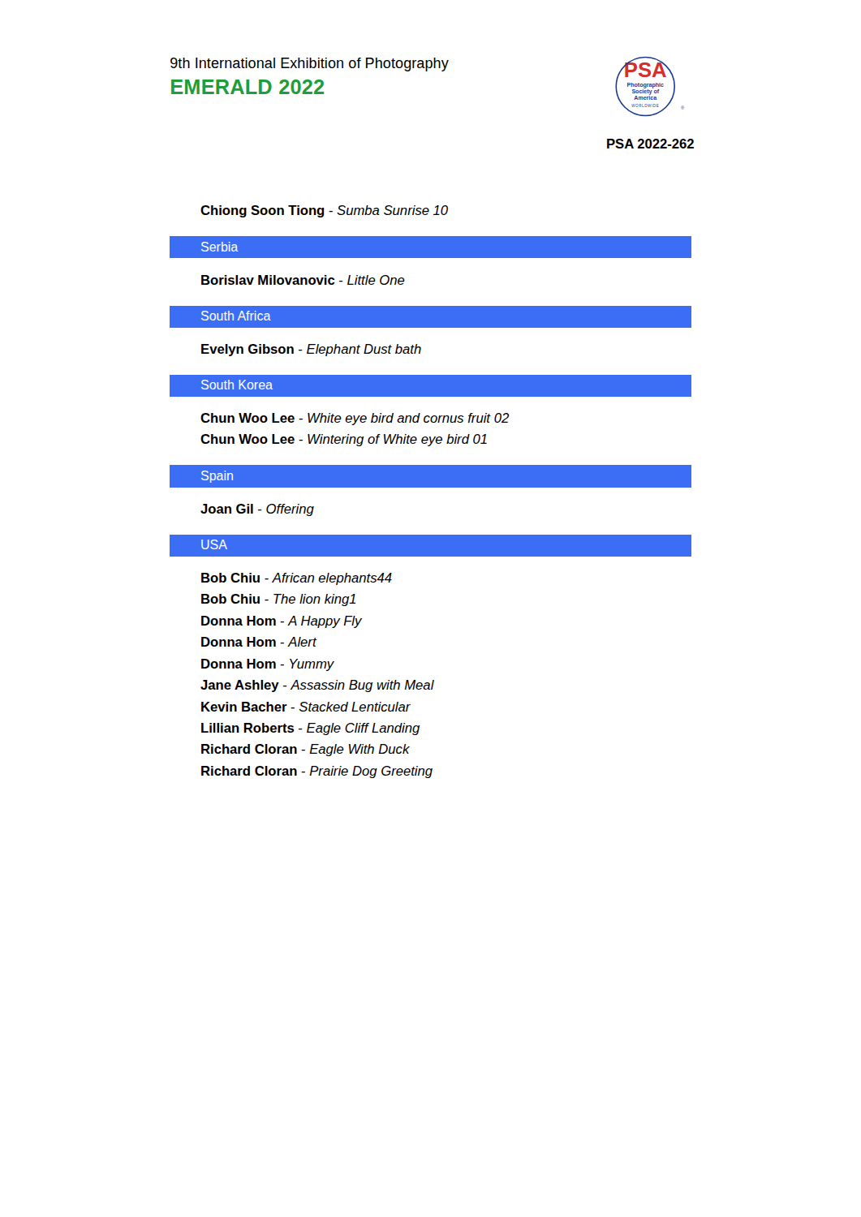9th International Exhibition of Photography
EMERALD 2022
PSA Photographic Society of America WORLDWIDE ®
PSA 2022-262
Chiong Soon Tiong - Sumba Sunrise 10
Serbia
Borislav Milovanovic - Little One
South Africa
Evelyn Gibson - Elephant Dust bath
South Korea
Chun Woo Lee - White eye bird and cornus fruit 02
Chun Woo Lee - Wintering of White eye bird 01
Spain
Joan Gil - Offering
USA
Bob Chiu - African elephants44
Bob Chiu - The lion king1
Donna Hom - A Happy Fly
Donna Hom - Alert
Donna Hom - Yummy
Jane Ashley - Assassin Bug with Meal
Kevin Bacher - Stacked Lenticular
Lillian Roberts - Eagle Cliff Landing
Richard Cloran - Eagle With Duck
Richard Cloran - Prairie Dog Greeting